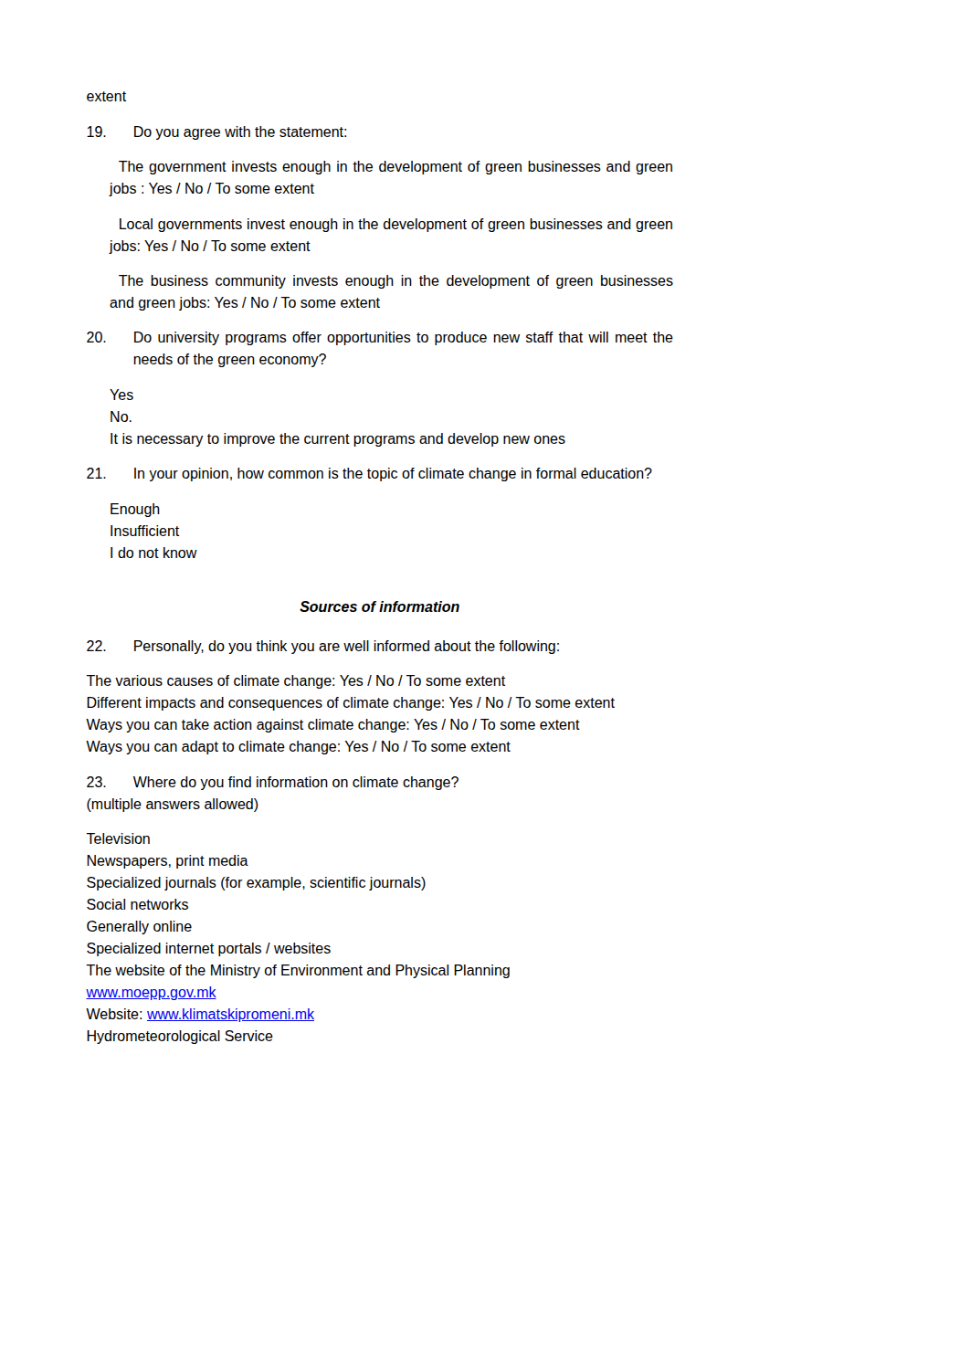extent
19. Do you agree with the statement:
The government invests enough in the development of green businesses and green jobs : Yes / No / To some extent
Local governments invest enough in the development of green businesses and green jobs: Yes / No / To some extent
The business community invests enough in the development of green businesses and green jobs: Yes / No / To some extent
20. Do university programs offer opportunities to produce new staff that will meet the needs of the green economy?
Yes
No.
It is necessary to improve the current programs and develop new ones
21. In your opinion, how common is the topic of climate change in formal education?
Enough
Insufficient
I do not know
Sources of information
22. Personally, do you think you are well informed about the following:
The various causes of climate change: Yes / No / To some extent
Different impacts and consequences of climate change: Yes / No / To some extent
Ways you can take action against climate change: Yes / No / To some extent
Ways you can adapt to climate change: Yes / No / To some extent
23. Where do you find information on climate change?
(multiple answers allowed)
Television
Newspapers, print media
Specialized journals (for example, scientific journals)
Social networks
Generally online
Specialized internet portals / websites
The website of the Ministry of Environment and Physical Planning
www.moepp.gov.mk
Website: www.klimatskipromeni.mk
Hydrometeorological Service